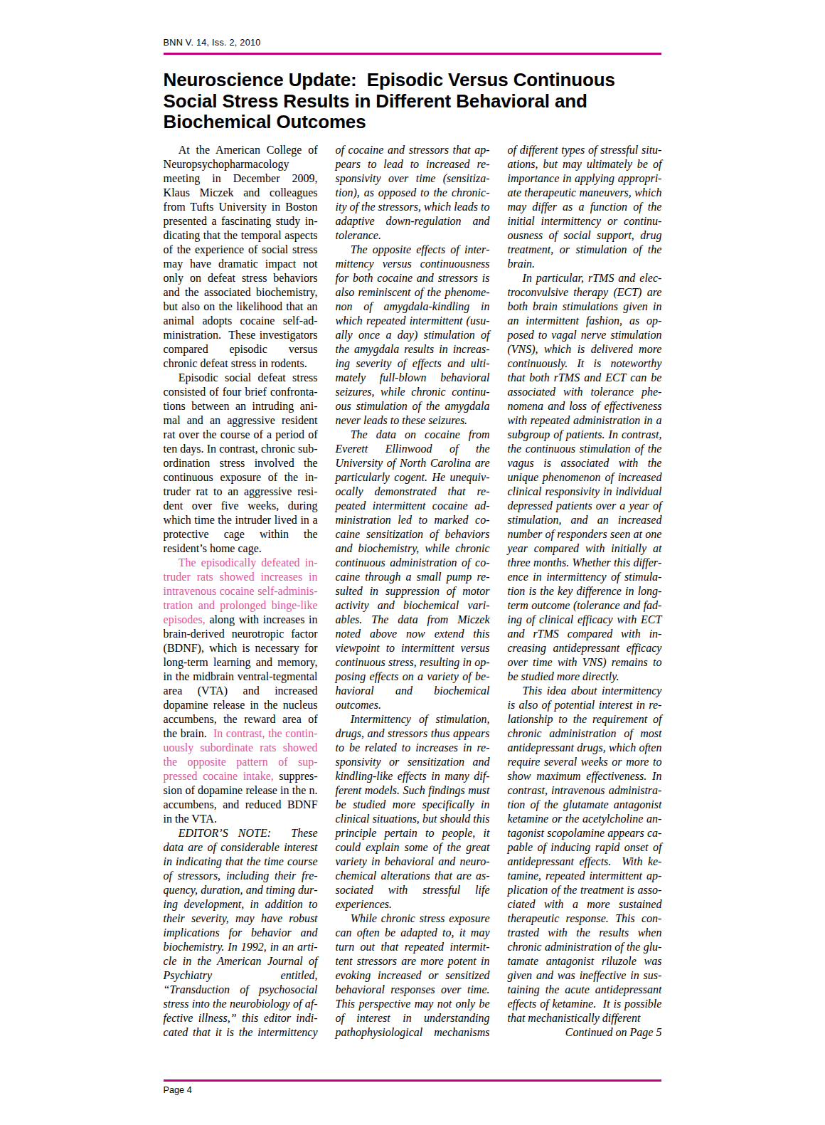BNN V. 14, Iss. 2, 2010
Neuroscience Update: Episodic Versus Continuous Social Stress Results in Different Behavioral and Biochemical Outcomes
At the American College of Neuropsychopharmacology meeting in December 2009, Klaus Miczek and colleagues from Tufts University in Boston presented a fascinating study indicating that the temporal aspects of the experience of social stress may have dramatic impact not only on defeat stress behaviors and the associated biochemistry, but also on the likelihood that an animal adopts cocaine self-administration. These investigators compared episodic versus chronic defeat stress in rodents.
Episodic social defeat stress consisted of four brief confrontations between an intruding animal and an aggressive resident rat over the course of a period of ten days. In contrast, chronic subordination stress involved the continuous exposure of the intruder rat to an aggressive resident over five weeks, during which time the intruder lived in a protective cage within the resident’s home cage.
The episodically defeated intruder rats showed increases in intravenous cocaine self-administration and prolonged binge-like episodes, along with increases in brain-derived neurotropic factor (BDNF), which is necessary for long-term learning and memory, in the midbrain ventral-tegmental area (VTA) and increased dopamine release in the nucleus accumbens, the reward area of the brain. In contrast, the continuously subordinate rats showed the opposite pattern of suppressed cocaine intake, suppression of dopamine release in the n. accumbens, and reduced BDNF in the VTA.
EDITOR’S NOTE: These data are of considerable interest in indicating that the time course of stressors, including their frequency, duration, and timing during development, in addition to their severity, may have robust implications for behavior and biochemistry. In 1992, in an article in the American Journal of Psychiatry entitled, “Transduction of psychosocial stress into the neurobiology of affective illness,” this editor indicated that it is the intermittency of cocaine and stressors that appears to lead to increased responsivity over time (sensitization), as opposed to the chronicity of the stressors, which leads to adaptive down-regulation and tolerance.
The opposite effects of intermittency versus continuousness for both cocaine and stressors is also reminiscent of the phenomenon of amygdala-kindling in which repeated intermittent (usually once a day) stimulation of the amygdala results in increasing severity of effects and ultimately full-blown behavioral seizures, while chronic continuous stimulation of the amygdala never leads to these seizures.
The data on cocaine from Everett Ellinwood of the University of North Carolina are particularly cogent. He unequivocally demonstrated that repeated intermittent cocaine administration led to marked cocaine sensitization of behaviors and biochemistry, while chronic continuous administration of cocaine through a small pump resulted in suppression of motor activity and biochemical variables. The data from Miczek noted above now extend this viewpoint to intermittent versus continuous stress, resulting in opposing effects on a variety of behavioral and biochemical outcomes.
Intermittency of stimulation, drugs, and stressors thus appears to be related to increases in responsivity or sensitization and kindling-like effects in many different models. Such findings must be studied more specifically in clinical situations, but should this principle pertain to people, it could explain some of the great variety in behavioral and neurochemical alterations that are associated with stressful life experiences.
While chronic stress exposure can often be adapted to, it may turn out that repeated intermittent stressors are more potent in evoking increased or sensitized behavioral responses over time. This perspective may not only be of interest in understanding pathophysiological mechanisms of different types of stressful situations, but may ultimately be of importance in applying appropriate therapeutic maneuvers, which may differ as a function of the initial intermittency or continuousness of social support, drug treatment, or stimulation of the brain.
In particular, rTMS and electroconvulsive therapy (ECT) are both brain stimulations given in an intermittent fashion, as opposed to vagal nerve stimulation (VNS), which is delivered more continuously. It is noteworthy that both rTMS and ECT can be associated with tolerance phenomena and loss of effectiveness with repeated administration in a subgroup of patients. In contrast, the continuous stimulation of the vagus is associated with the unique phenomenon of increased clinical responsivity in individual depressed patients over a year of stimulation, and an increased number of responders seen at one year compared with initially at three months. Whether this difference in intermittency of stimulation is the key difference in long-term outcome (tolerance and fading of clinical efficacy with ECT and rTMS compared with increasing antidepressant efficacy over time with VNS) remains to be studied more directly.
This idea about intermittency is also of potential interest in relationship to the requirement of chronic administration of most antidepressant drugs, which often require several weeks or more to show maximum effectiveness. In contrast, intravenous administration of the glutamate antagonist ketamine or the acetylcholine antagonist scopolamine appears capable of inducing rapid onset of antidepressant effects. With ketamine, repeated intermittent application of the treatment is associated with a more sustained therapeutic response. This contrasted with the results when chronic administration of the glutamate antagonist riluzole was given and was ineffective in sustaining the acute antidepressant effects of ketamine. It is possible that mechanistically different
Continued on Page 5
Page 4